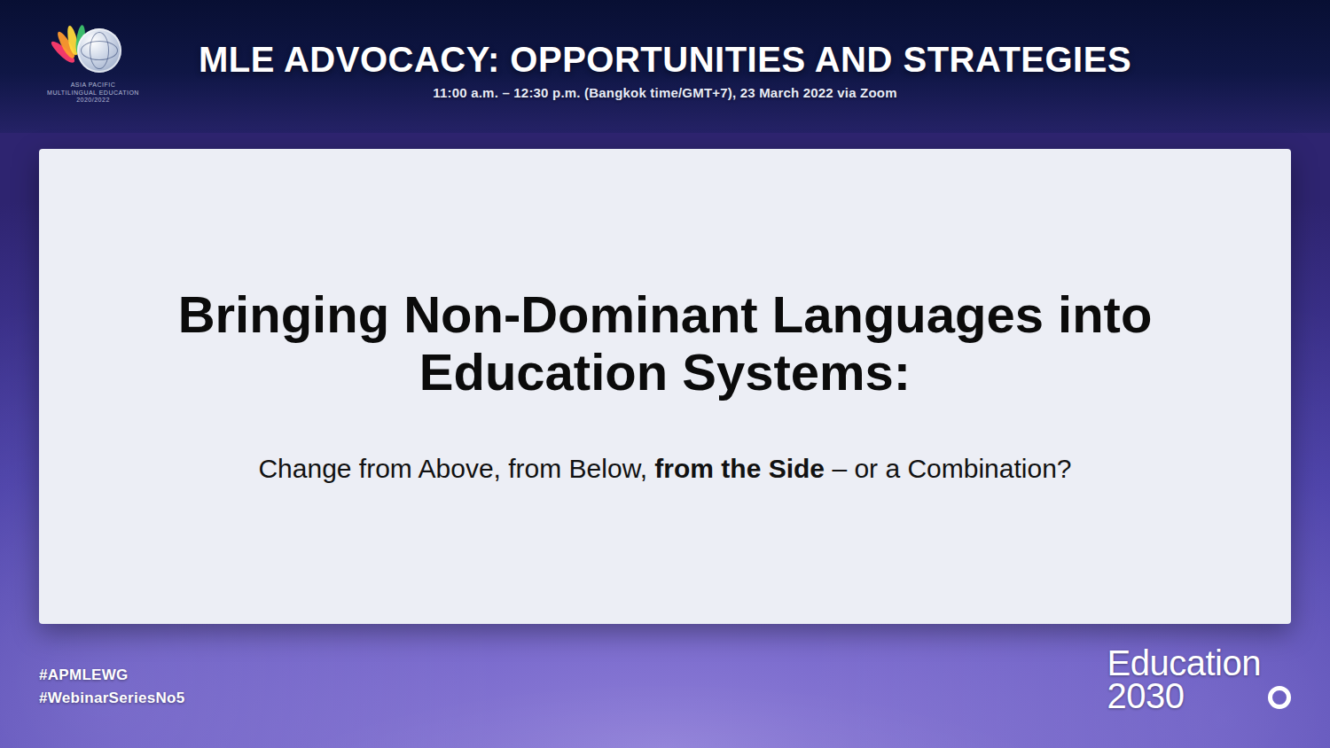Asia Pacific
Multilingual Education
2020/2022
MLE ADVOCACY: OPPORTUNITIES AND STRATEGIES
11:00 a.m. – 12:30 p.m. (Bangkok time/GMT+7), 23 March 2022 via Zoom
Bringing Non-Dominant Languages into Education Systems:
Change from Above, from Below, from the Side – or a Combination?
#APMLEWG
#WebinarSeriesNo5
Education 2030